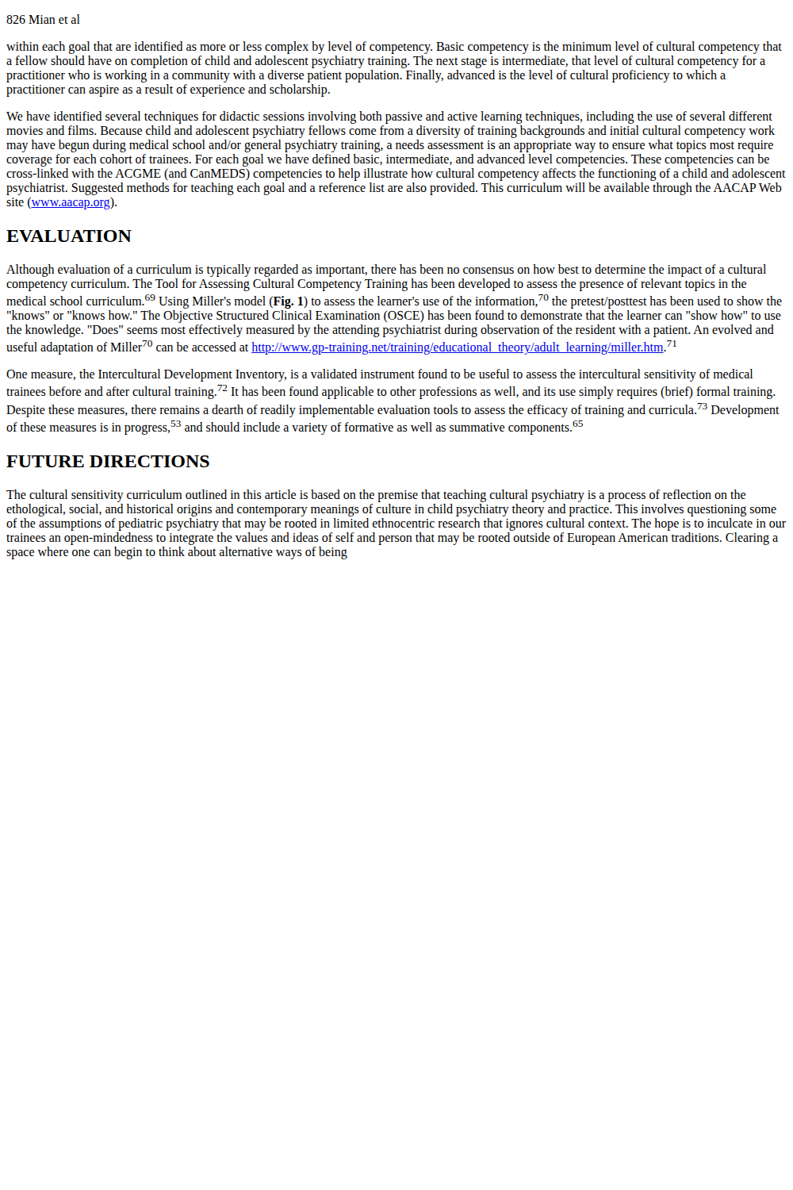826 Mian et al
within each goal that are identified as more or less complex by level of competency. Basic competency is the minimum level of cultural competency that a fellow should have on completion of child and adolescent psychiatry training. The next stage is intermediate, that level of cultural competency for a practitioner who is working in a community with a diverse patient population. Finally, advanced is the level of cultural proficiency to which a practitioner can aspire as a result of experience and scholarship.
We have identified several techniques for didactic sessions involving both passive and active learning techniques, including the use of several different movies and films. Because child and adolescent psychiatry fellows come from a diversity of training backgrounds and initial cultural competency work may have begun during medical school and/or general psychiatry training, a needs assessment is an appropriate way to ensure what topics most require coverage for each cohort of trainees. For each goal we have defined basic, intermediate, and advanced level competencies. These competencies can be cross-linked with the ACGME (and CanMEDS) competencies to help illustrate how cultural competency affects the functioning of a child and adolescent psychiatrist. Suggested methods for teaching each goal and a reference list are also provided. This curriculum will be available through the AACAP Web site (www.aacap.org).
EVALUATION
Although evaluation of a curriculum is typically regarded as important, there has been no consensus on how best to determine the impact of a cultural competency curriculum. The Tool for Assessing Cultural Competency Training has been developed to assess the presence of relevant topics in the medical school curriculum.69 Using Miller's model (Fig. 1) to assess the learner's use of the information,70 the pretest/posttest has been used to show the "knows" or "knows how." The Objective Structured Clinical Examination (OSCE) has been found to demonstrate that the learner can "show how" to use the knowledge. "Does" seems most effectively measured by the attending psychiatrist during observation of the resident with a patient. An evolved and useful adaptation of Miller70 can be accessed at http://www.gp-training.net/training/educational_theory/adult_learning/miller.htm.71
One measure, the Intercultural Development Inventory, is a validated instrument found to be useful to assess the intercultural sensitivity of medical trainees before and after cultural training.72 It has been found applicable to other professions as well, and its use simply requires (brief) formal training. Despite these measures, there remains a dearth of readily implementable evaluation tools to assess the efficacy of training and curricula.73 Development of these measures is in progress,53 and should include a variety of formative as well as summative components.65
FUTURE DIRECTIONS
The cultural sensitivity curriculum outlined in this article is based on the premise that teaching cultural psychiatry is a process of reflection on the ethological, social, and historical origins and contemporary meanings of culture in child psychiatry theory and practice. This involves questioning some of the assumptions of pediatric psychiatry that may be rooted in limited ethnocentric research that ignores cultural context. The hope is to inculcate in our trainees an open-mindedness to integrate the values and ideas of self and person that may be rooted outside of European American traditions. Clearing a space where one can begin to think about alternative ways of being